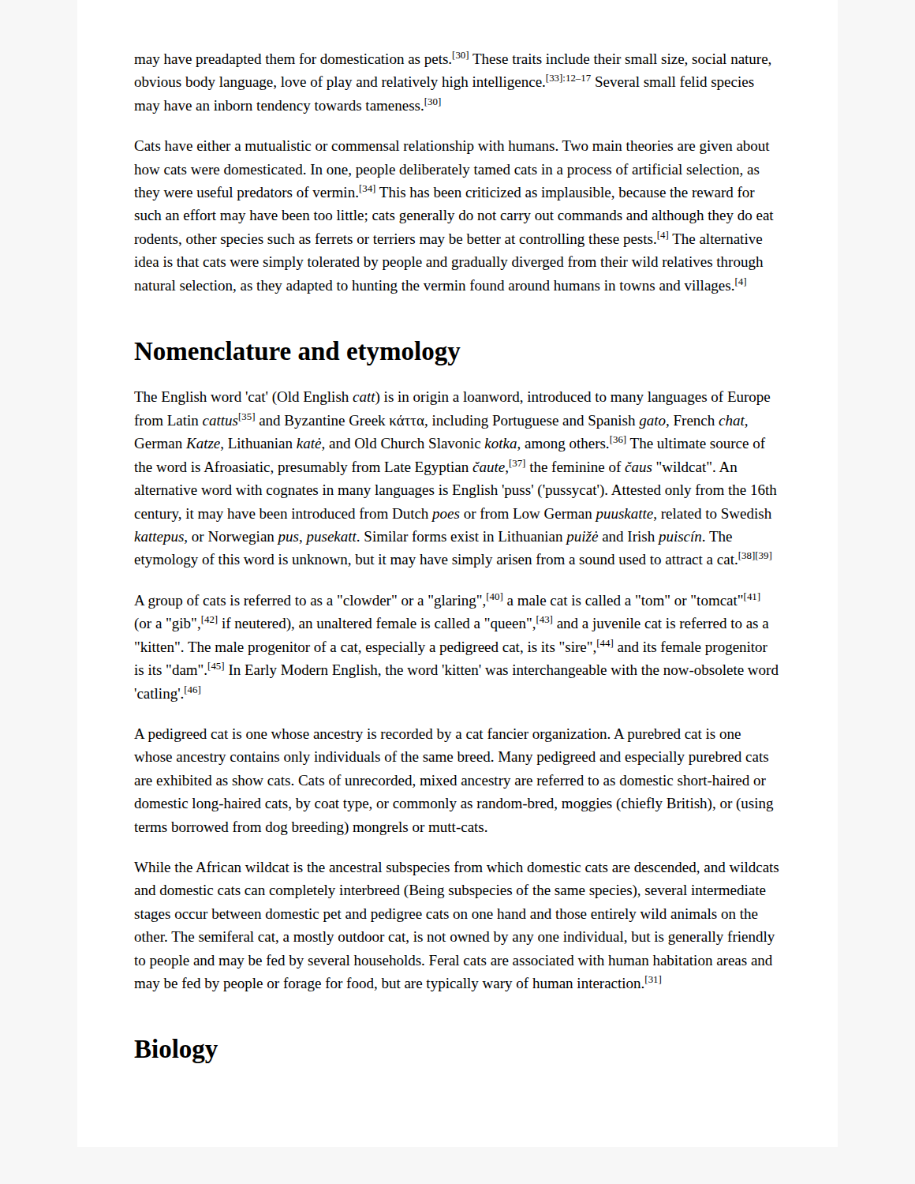may have preadapted them for domestication as pets.[30] These traits include their small size, social nature, obvious body language, love of play and relatively high intelligence.[33]:12–17 Several small felid species may have an inborn tendency towards tameness.[30]
Cats have either a mutualistic or commensal relationship with humans. Two main theories are given about how cats were domesticated. In one, people deliberately tamed cats in a process of artificial selection, as they were useful predators of vermin.[34] This has been criticized as implausible, because the reward for such an effort may have been too little; cats generally do not carry out commands and although they do eat rodents, other species such as ferrets or terriers may be better at controlling these pests.[4] The alternative idea is that cats were simply tolerated by people and gradually diverged from their wild relatives through natural selection, as they adapted to hunting the vermin found around humans in towns and villages.[4]
Nomenclature and etymology
The English word 'cat' (Old English catt) is in origin a loanword, introduced to many languages of Europe from Latin cattus[35] and Byzantine Greek κάττα, including Portuguese and Spanish gato, French chat, German Katze, Lithuanian katė, and Old Church Slavonic kotka, among others.[36] The ultimate source of the word is Afroasiatic, presumably from Late Egyptian čaute,[37] the feminine of čaus "wildcat". An alternative word with cognates in many languages is English 'puss' ('pussycat'). Attested only from the 16th century, it may have been introduced from Dutch poes or from Low German puuskatte, related to Swedish kattepus, or Norwegian pus, pusekatt. Similar forms exist in Lithuanian puižė and Irish puiscín. The etymology of this word is unknown, but it may have simply arisen from a sound used to attract a cat.[38][39]
A group of cats is referred to as a "clowder" or a "glaring",[40] a male cat is called a "tom" or "tomcat"[41] (or a "gib",[42] if neutered), an unaltered female is called a "queen",[43] and a juvenile cat is referred to as a "kitten". The male progenitor of a cat, especially a pedigreed cat, is its "sire",[44] and its female progenitor is its "dam".[45] In Early Modern English, the word 'kitten' was interchangeable with the now-obsolete word 'catling'.[46]
A pedigreed cat is one whose ancestry is recorded by a cat fancier organization. A purebred cat is one whose ancestry contains only individuals of the same breed. Many pedigreed and especially purebred cats are exhibited as show cats. Cats of unrecorded, mixed ancestry are referred to as domestic short-haired or domestic long-haired cats, by coat type, or commonly as random-bred, moggies (chiefly British), or (using terms borrowed from dog breeding) mongrels or mutt-cats.
While the African wildcat is the ancestral subspecies from which domestic cats are descended, and wildcats and domestic cats can completely interbreed (Being subspecies of the same species), several intermediate stages occur between domestic pet and pedigree cats on one hand and those entirely wild animals on the other. The semiferal cat, a mostly outdoor cat, is not owned by any one individual, but is generally friendly to people and may be fed by several households. Feral cats are associated with human habitation areas and may be fed by people or forage for food, but are typically wary of human interaction.[31]
Biology